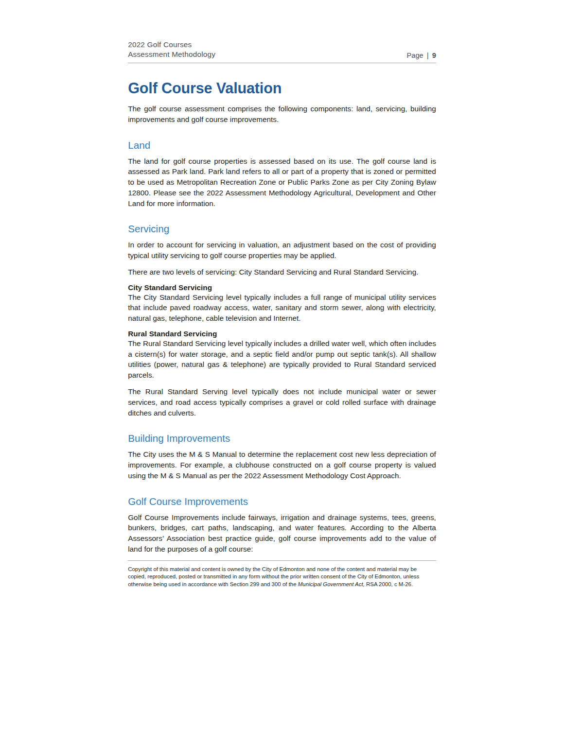2022 Golf Courses
Assessment Methodology
Page | 9
Golf Course Valuation
The golf course assessment comprises the following components: land, servicing, building improvements and golf course improvements.
Land
The land for golf course properties is assessed based on its use. The golf course land is assessed as Park land. Park land refers to all or part of a property that is zoned or permitted to be used as Metropolitan Recreation Zone or Public Parks Zone as per City Zoning Bylaw 12800. Please see the 2022 Assessment Methodology Agricultural, Development and Other Land for more information.
Servicing
In order to account for servicing in valuation, an adjustment based on the cost of providing typical utility servicing to golf course properties may be applied.
There are two levels of servicing: City Standard Servicing and Rural Standard Servicing.
City Standard Servicing
The City Standard Servicing level typically includes a full range of municipal utility services that include paved roadway access, water, sanitary and storm sewer, along with electricity, natural gas, telephone, cable television and Internet.
Rural Standard Servicing
The Rural Standard Servicing level typically includes a drilled water well, which often includes a cistern(s) for water storage, and a septic field and/or pump out septic tank(s). All shallow utilities (power, natural gas & telephone) are typically provided to Rural Standard serviced parcels.
The Rural Standard Serving level typically does not include municipal water or sewer services, and road access typically comprises a gravel or cold rolled surface with drainage ditches and culverts.
Building Improvements
The City uses the M & S Manual to determine the replacement cost new less depreciation of improvements. For example, a clubhouse constructed on a golf course property is valued using the M & S Manual as per the 2022 Assessment Methodology Cost Approach.
Golf Course Improvements
Golf Course Improvements include fairways, irrigation and drainage systems, tees, greens, bunkers, bridges, cart paths, landscaping, and water features. According to the Alberta Assessors’ Association best practice guide, golf course improvements add to the value of land for the purposes of a golf course:
Copyright of this material and content is owned by the City of Edmonton and none of the content and material may be copied, reproduced, posted or transmitted in any form without the prior written consent of the City of Edmonton, unless otherwise being used in accordance with Section 299 and 300 of the Municipal Government Act, RSA 2000, c M-26.